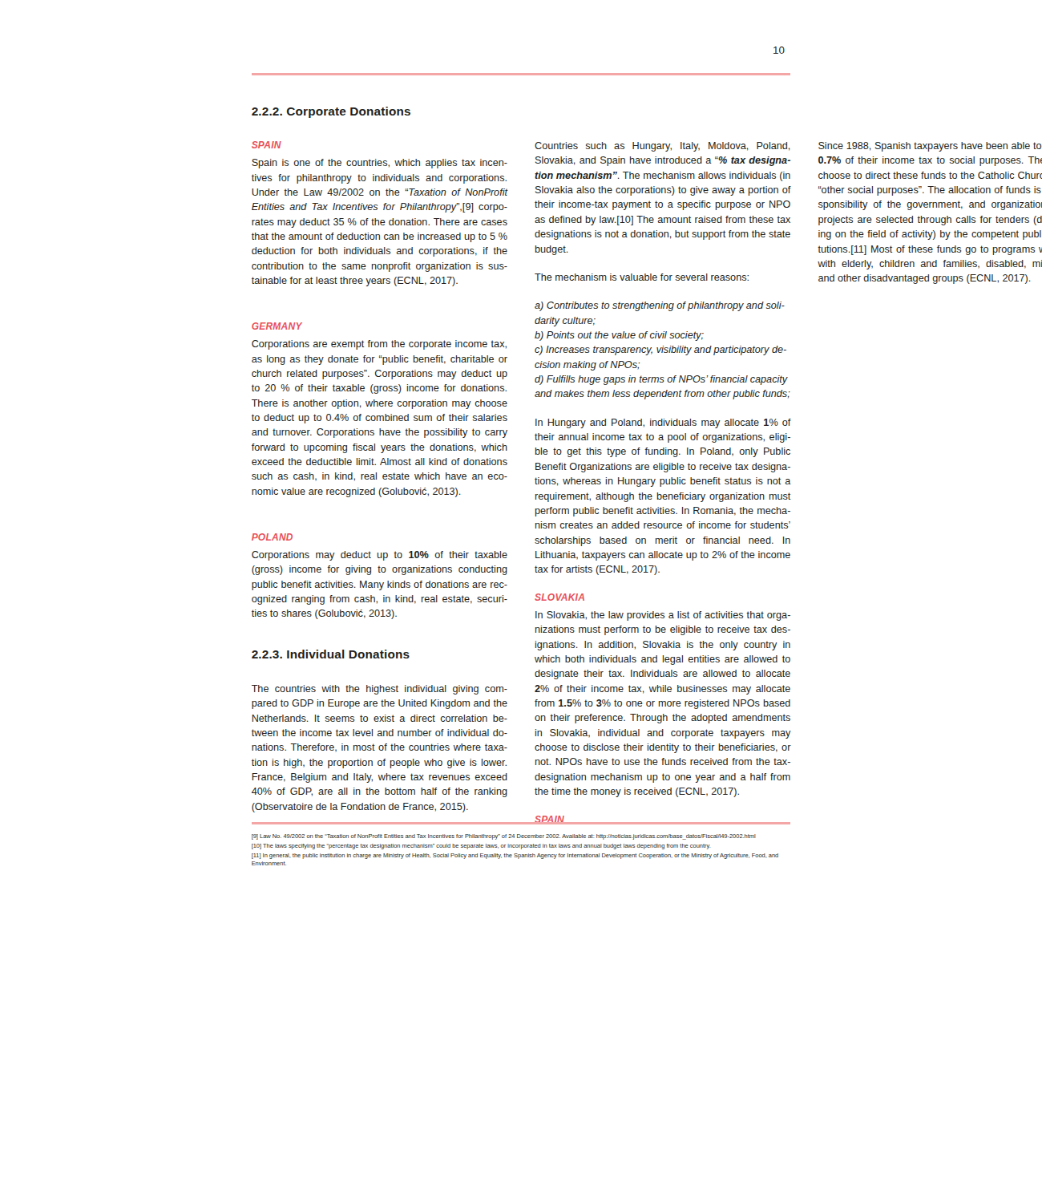10
2.2.2. Corporate Donations
SPAIN
Spain is one of the countries, which applies tax incentives for philanthropy to individuals and corporations. Under the Law 49/2002 on the “Taxation of NonProfit Entities and Tax Incentives for Philanthropy”,[9] corporates may deduct 35 % of the donation. There are cases that the amount of deduction can be increased up to 5 % deduction for both individuals and corporations, if the contribution to the same nonprofit organization is sustainable for at least three years (ECNL, 2017).
GERMANY
Corporations are exempt from the corporate income tax, as long as they donate for “public benefit, charitable or church related purposes”. Corporations may deduct up to 20 % of their taxable (gross) income for donations. There is another option, where corporation may choose to deduct up to 0.4% of combined sum of their salaries and turnover. Corporations have the possibility to carry forward to upcoming fiscal years the donations, which exceed the deductible limit. Almost all kind of donations such as cash, in kind, real estate which have an economic value are recognized (Golubović, 2013).
POLAND
Corporations may deduct up to 10% of their taxable (gross) income for giving to organizations conducting public benefit activities. Many kinds of donations are recognized ranging from cash, in kind, real estate, securities to shares (Golubović, 2013).
2.2.3. Individual Donations
The countries with the highest individual giving compared to GDP in Europe are the United Kingdom and the Netherlands. It seems to exist a direct correlation between the income tax level and number of individual donations. Therefore, in most of the countries where taxation is high, the proportion of people who give is lower. France, Belgium and Italy, where tax revenues exceed 40% of GDP, are all in the bottom half of the ranking (Observatoire de la Fondation de France, 2015).
Countries such as Hungary, Italy, Moldova, Poland, Slovakia, and Spain have introduced a “% tax designation mechanism”. The mechanism allows individuals (in Slovakia also the corporations) to give away a portion of their income-tax payment to a specific purpose or NPO as defined by law.[10] The amount raised from these tax designations is not a donation, but support from the state budget.
The mechanism is valuable for several reasons:
a) Contributes to strengthening of philanthropy and solidarity culture;
b) Points out the value of civil society;
c) Increases transparency, visibility and participatory decision making of NPOs;
d) Fulfills huge gaps in terms of NPOs’ financial capacity and makes them less dependent from other public funds;
In Hungary and Poland, individuals may allocate 1% of their annual income tax to a pool of organizations, eligible to get this type of funding. In Poland, only Public Benefit Organizations are eligible to receive tax designations, whereas in Hungary public benefit status is not a requirement, although the beneficiary organization must perform public benefit activities. In Romania, the mechanism creates an added resource of income for students’ scholarships based on merit or financial need. In Lithuania, taxpayers can allocate up to 2% of the income tax for artists (ECNL, 2017).
SLOVAKIA
In Slovakia, the law provides a list of activities that organizations must perform to be eligible to receive tax designations. In addition, Slovakia is the only country in which both individuals and legal entities are allowed to designate their tax. Individuals are allowed to allocate 2% of their income tax, while businesses may allocate from 1.5% to 3% to one or more registered NPOs based on their preference. Through the adopted amendments in Slovakia, individual and corporate taxpayers may choose to disclose their identity to their beneficiaries, or not. NPOs have to use the funds received from the tax-designation mechanism up to one year and a half from the time the money is received (ECNL, 2017).
SPAIN
Since 1988, Spanish taxpayers have been able to assign 0.7% of their income tax to social purposes. They may choose to direct these funds to the Catholic Church or to “other social purposes”. The allocation of funds is the responsibility of the government, and organizations and projects are selected through calls for tenders (depending on the field of activity) by the competent public institutions.[11] Most of these funds go to programs working with elderly, children and families, disabled, migrants, and other disadvantaged groups (ECNL, 2017).
[9] Law No. 49/2002 on the “Taxation of NonProfit Entities and Tax Incentives for Philanthropy” of 24 December 2002. Available at: http://noticias.juridicas.com/base_datos/Fiscal/l49-2002.html
[10] The laws specifying the “percentage tax designation mechanism” could be separate laws, or incorporated in tax laws and annual budget laws depending from the country.
[11] In general, the public institution in charge are Ministry of Health, Social Policy and Equality, the Spanish Agency for International Development Cooperation, or the Ministry of Agriculture, Food, and Environment.